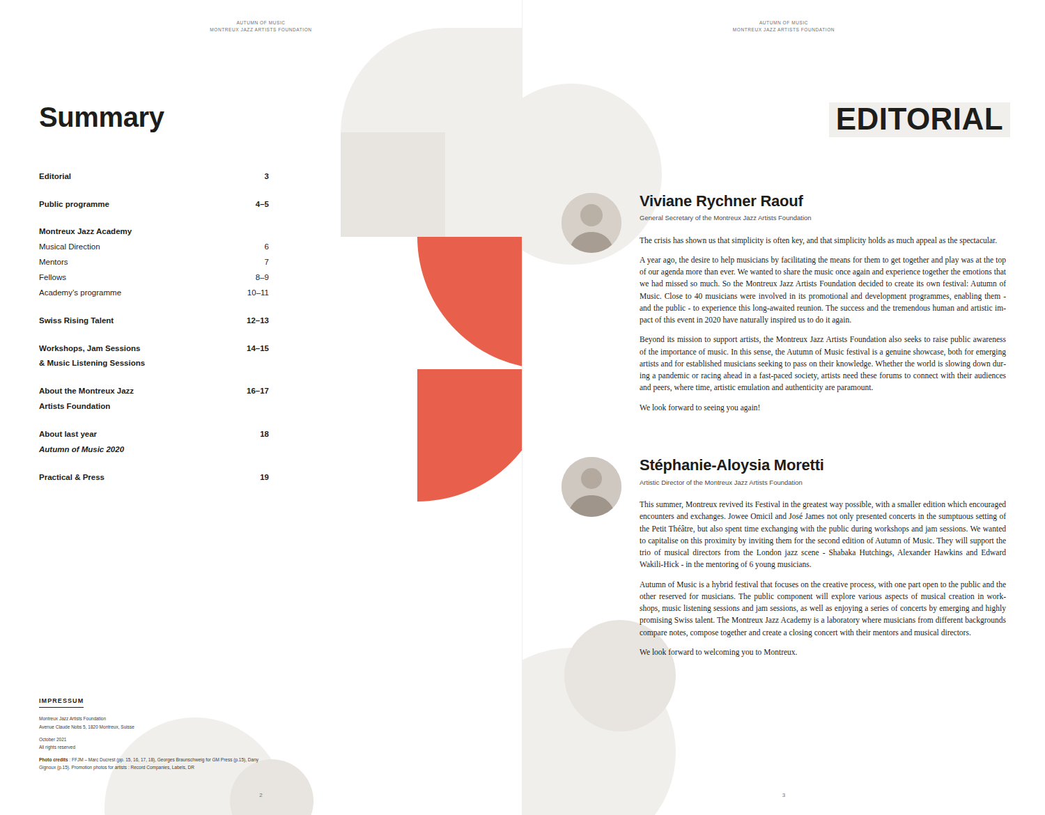Autumn of Music
Montreux Jazz Artists Foundation
Summary
Editorial 3
Public programme 4–5
Montreux Jazz Academy
Musical Direction 6
Mentors 7
Fellows 8–9
Academy’s programme 10–11
Swiss Rising Talent 12–13
Workshops, Jam Sessions
& Music Listening Sessions 14–15
About the Montreux Jazz
Artists Foundation 16–17
About last year
Autumn of Music 202018
Practical & Press 19
Impressum
Montreux Jazz Artists Foundation
Avenue Claude Nobs 5, 1820 Montreux, Suisse
October 2021
All rights reserved
Photo credits : FFJM – Marc Ducrest (pp. 15, 16, 17, 18), Georges Braunschweig for GM Press (p.15), Dany Gignoux (p.15). Promotion photos for artists : Record Companies, Labels, DR
2
Autumn of Music
Montreux Jazz Artists Foundation
EDITORIAL
Viviane Rychner Raouf
General Secretary of the Montreux Jazz Artists Foundation
The crisis has shown us that simplicity is often key, and that simplicity holds as much appeal as the spectacular.
A year ago, the desire to help musicians by facilitating the means for them to get together and play was at the top of our agenda more than ever. We wanted to share the music once again and experience together the emotions that we had missed so much. So the Montreux Jazz Artists Foundation decided to create its own festival: Autumn of Music. Close to 40 musicians were involved in its promotional and development programmes, enabling them - and the public - to experience this long-awaited reunion. The success and the tremendous human and artistic impact of this event in 2020 have naturally inspired us to do it again.
Beyond its mission to support artists, the Montreux Jazz Artists Foundation also seeks to raise public awareness of the importance of music. In this sense, the Autumn of Music festival is a genuine showcase, both for emerging artists and for established musicians seeking to pass on their knowledge. Whether the world is slowing down during a pandemic or racing ahead in a fast-paced society, artists need these forums to connect with their audiences and peers, where time, artistic emulation and authenticity are paramount.
We look forward to seeing you again!
Stéphanie-Aloysia Moretti
Artistic Director of the Montreux Jazz Artists Foundation
This summer, Montreux revived its Festival in the greatest way possible, with a smaller edition which encouraged encounters and exchanges. Jowee Omicil and José James not only presented concerts in the sumptuous setting of the Petit Théâtre, but also spent time exchanging with the public during workshops and jam sessions. We wanted to capitalise on this proximity by inviting them for the second edition of Autumn of Music. They will support the trio of musical directors from the London jazz scene - Shabaka Hutchings, Alexander Hawkins and Edward Wakili-Hick - in the mentoring of 6 young musicians.
Autumn of Music is a hybrid festival that focuses on the creative process, with one part open to the public and the other reserved for musicians. The public component will explore various aspects of musical creation in workshops, music listening sessions and jam sessions, as well as enjoying a series of concerts by emerging and highly promising Swiss talent. The Montreux Jazz Academy is a laboratory where musicians from different backgrounds compare notes, compose together and create a closing concert with their mentors and musical directors.
We look forward to welcoming you to Montreux.
3